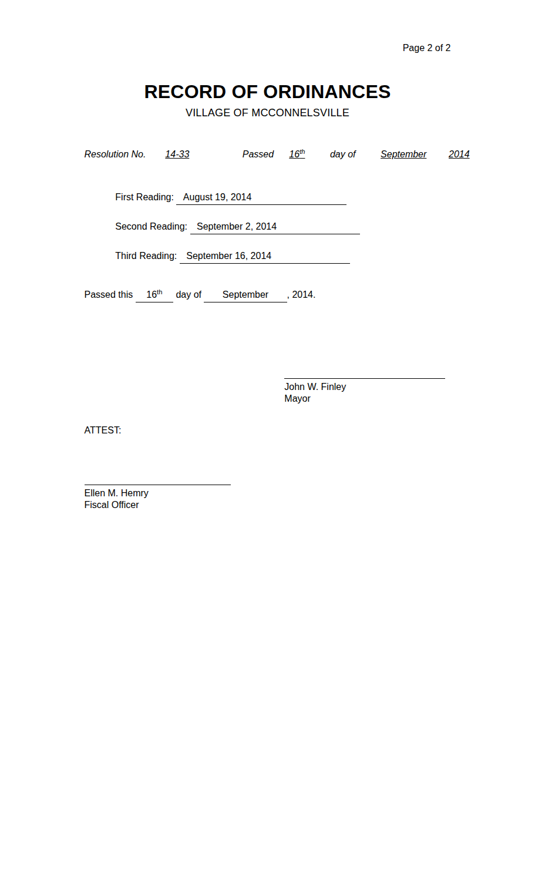Page 2 of 2
RECORD OF ORDINANCES
VILLAGE OF MCCONNELSVILLE
Resolution No. 14-33 Passed 16th day of September 2014
First Reading: August 19, 2014
Second Reading: September 2, 2014
Third Reading: September 16, 2014
Passed this 16th day of September, 2014.
John W. Finley
Mayor
ATTEST:
Ellen M. Hemry
Fiscal Officer